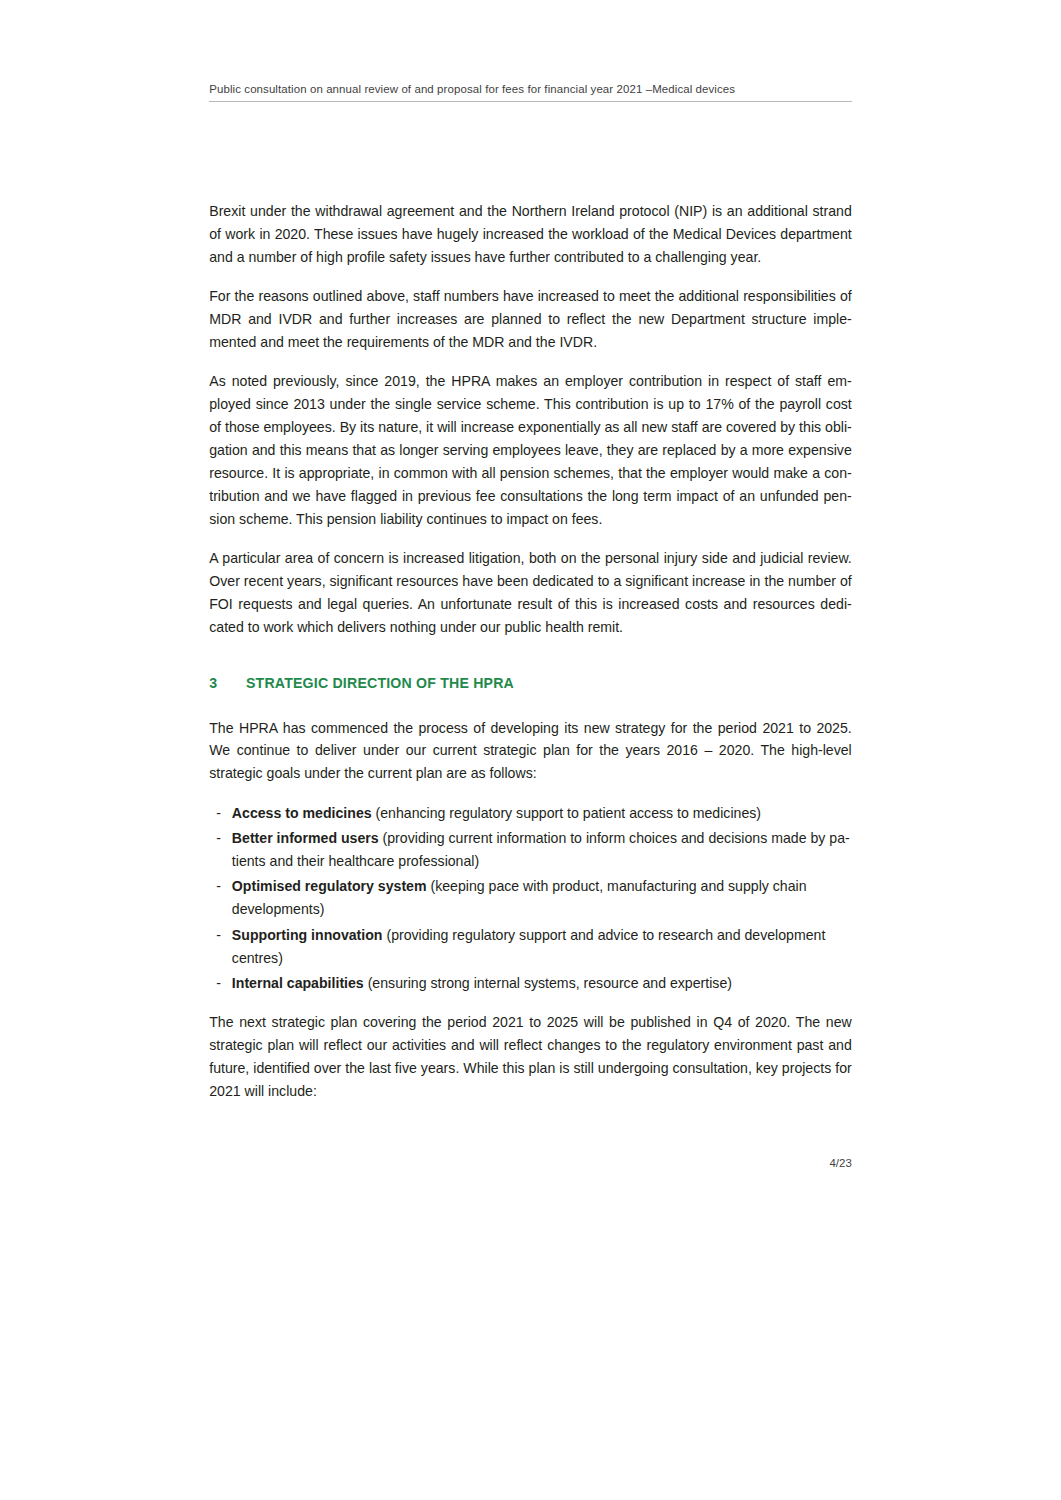Public consultation on annual review of and proposal for fees for financial year 2021 –Medical devices
Brexit under the withdrawal agreement and the Northern Ireland protocol (NIP) is an additional strand of work in 2020. These issues have hugely increased the workload of the Medical Devices department and a number of high profile safety issues have further contributed to a challenging year.
For the reasons outlined above, staff numbers have increased to meet the additional responsibilities of MDR and IVDR and further increases are planned to reflect the new Department structure implemented and meet the requirements of the MDR and the IVDR.
As noted previously, since 2019, the HPRA makes an employer contribution in respect of staff employed since 2013 under the single service scheme. This contribution is up to 17% of the payroll cost of those employees. By its nature, it will increase exponentially as all new staff are covered by this obligation and this means that as longer serving employees leave, they are replaced by a more expensive resource. It is appropriate, in common with all pension schemes, that the employer would make a contribution and we have flagged in previous fee consultations the long term impact of an unfunded pension scheme. This pension liability continues to impact on fees.
A particular area of concern is increased litigation, both on the personal injury side and judicial review. Over recent years, significant resources have been dedicated to a significant increase in the number of FOI requests and legal queries. An unfortunate result of this is increased costs and resources dedicated to work which delivers nothing under our public health remit.
3 STRATEGIC DIRECTION OF THE HPRA
The HPRA has commenced the process of developing its new strategy for the period 2021 to 2025. We continue to deliver under our current strategic plan for the years 2016 – 2020. The high-level strategic goals under the current plan are as follows:
Access to medicines (enhancing regulatory support to patient access to medicines)
Better informed users (providing current information to inform choices and decisions made by patients and their healthcare professional)
Optimised regulatory system (keeping pace with product, manufacturing and supply chain developments)
Supporting innovation (providing regulatory support and advice to research and development centres)
Internal capabilities (ensuring strong internal systems, resource and expertise)
The next strategic plan covering the period 2021 to 2025 will be published in Q4 of 2020. The new strategic plan will reflect our activities and will reflect changes to the regulatory environment past and future, identified over the last five years. While this plan is still undergoing consultation, key projects for 2021 will include:
4/23